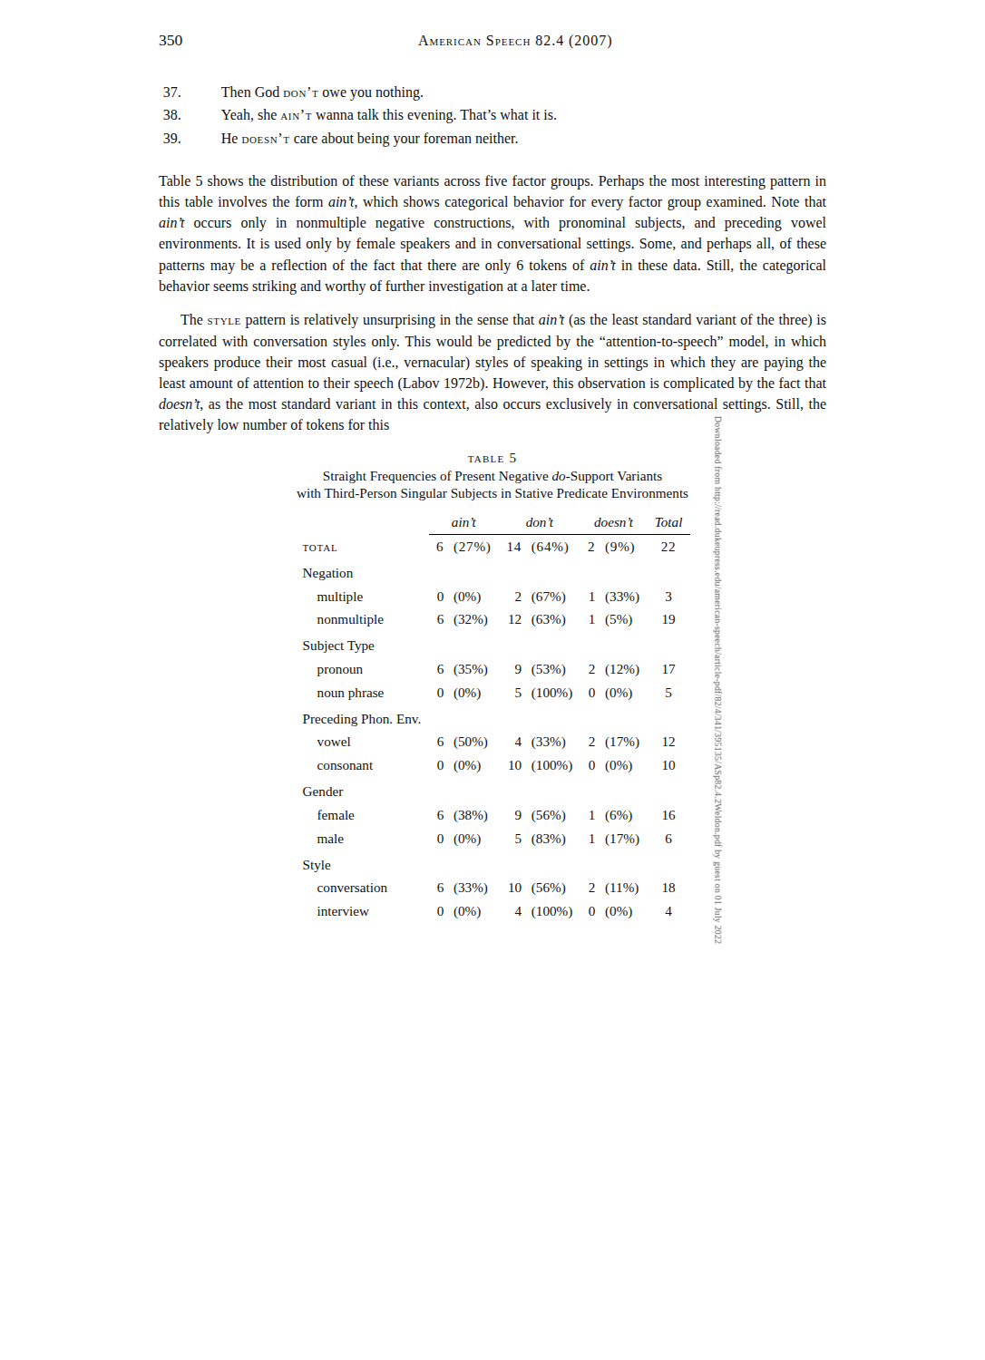Downloaded from http://read.dukeupress.edu/american-speech/article-pdf/82/4/341/395135/ASp82.4.2Weldon.pdf by guest on 01 July 2022
350 American Speech 82.4 (2007)
37. Then God don’t owe you nothing.
38. Yeah, she ain’t wanna talk this evening. That’s what it is.
39. He doesn’t care about being your foreman neither.
Table 5 shows the distribution of these variants across five factor groups. Perhaps the most interesting pattern in this table involves the form ain’t, which shows categorical behavior for every factor group examined. Note that ain’t occurs only in nonmultiple negative constructions, with pronominal subjects, and preceding vowel environments. It is used only by female speakers and in conversational settings. Some, and perhaps all, of these patterns may be a reflection of the fact that there are only 6 tokens of ain’t in these data. Still, the categorical behavior seems striking and worthy of further investigation at a later time.
The style pattern is relatively unsurprising in the sense that ain’t (as the least standard variant of the three) is correlated with conversation styles only. This would be predicted by the “attention-to-speech” model, in which speakers produce their most casual (i.e., vernacular) styles of speaking in settings in which they are paying the least amount of attention to their speech (Labov 1972b). However, this observation is complicated by the fact that doesn’t, as the most standard variant in this context, also occurs exclusively in conversational settings. Still, the relatively low number of tokens for this
table 5 Straight Frequencies of Present Negative do -Support Variants with Third-Person Singular Subjects in Stative Predicate Environments
| | ain’t | don’t | doesn’t | Total |
| --- | --- | --- | --- | --- |
| total | 6 | (27%) | 14 | (64%) | 2 | (9%) | 22 |
| Negation | |
| multiple | 0 | (0%) | 2 | (67%) | 1 | (33%) | 3 |
| nonmultiple | 6 | (32%) | 12 | (63%) | 1 | (5%) | 19 |
| Subject Type | |
| pronoun | 6 | (35%) | 9 | (53%) | 2 | (12%) | 17 |
| noun phrase | 0 | (0%) | 5 | (100%) | 0 | (0%) | 5 |
| Preceding Phon. Env. | |
| vowel | 6 | (50%) | 4 | (33%) | 2 | (17%) | 12 |
| consonant | 0 | (0%) | 10 | (100%) | 0 | (0%) | 10 |
| Gender | |
| female | 6 | (38%) | 9 | (56%) | 1 | (6%) | 16 |
| male | 0 | (0%) | 5 | (83%) | 1 | (17%) | 6 |
| Style | |
| conversation | 6 | (33%) | 10 | (56%) | 2 | (11%) | 18 |
| interview | 0 | (0%) | 4 | (100%) | 0 | (0%) | 4 |